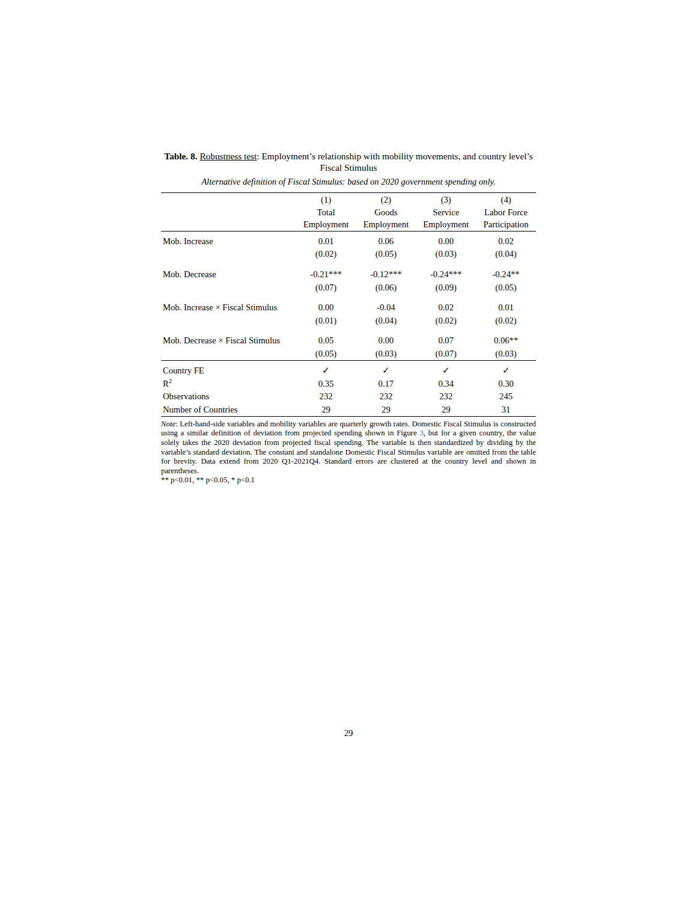Table. 8. Robustness test: Employment’s relationship with mobility movements, and country level’s Fiscal Stimulus
Alternative definition of Fiscal Stimulus: based on 2020 government spending only.
| | (1) | (2) | (3) | (4) |
| | Total | Goods | Service | Labor Force |
| | Employment | Employment | Employment | Participation |
| Mob. Increase | 0.01 | 0.06 | 0.00 | 0.02 |
| | (0.02) | (0.05) | (0.03) | (0.04) |
| Mob. Decrease | -0.21*** | -0.12*** | -0.24*** | -0.24** |
| | (0.07) | (0.06) | (0.09) | (0.05) |
| Mob. Increase × Fiscal Stimulus | 0.00 | -0.04 | 0.02 | 0.01 |
| | (0.01) | (0.04) | (0.02) | (0.02) |
| Mob. Decrease × Fiscal Stimulus | 0.05 | 0.00 | 0.07 | 0.06** |
| | (0.05) | (0.03) | (0.07) | (0.03) |
| Country FE | ✓ | ✓ | ✓ | ✓ |
| R 2 | 0.35 | 0.17 | 0.34 | 0.30 |
| Observations | 232 | 232 | 232 | 245 |
| Number of Countries | 29 | 29 | 29 | 31 |
Note: Left-hand-side variables and mobility variables are quarterly growth rates. Domestic Fiscal Stimulus is constructed using a similar definition of deviation from projected spending shown in Figure 3, but for a given country, the value solely takes the 2020 deviation from projected fiscal spending. The variable is then standardized by dividing by the variable’s standard deviation. The constant and standalone Domestic Fiscal Stimulus variable are omitted from the table for brevity. Data extend from 2020 Q1-2021Q4. Standard errors are clustered at the country level and shown in parentheses.
** p<0.01, ** p<0.05, * p<0.1
29